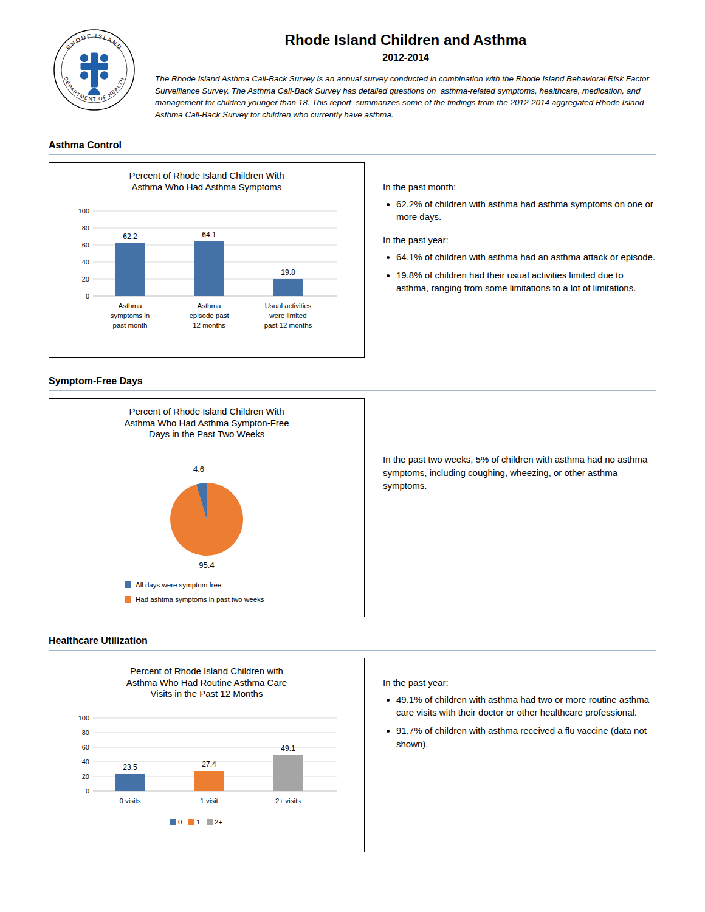RHODE ISLAND DEPARTMENT OF HEALTH
Rhode Island Children and Asthma
2012-2014
The Rhode Island Asthma Call-Back Survey is an annual survey conducted in combination with the Rhode Island Behavioral Risk Factor Surveillance Survey. The Asthma Call-Back Survey has detailed questions on asthma-related symptoms, healthcare, medication, and management for children younger than 18. This report summarizes some of the findings from the 2012-2014 aggregated Rhode Island Asthma Call-Back Survey for children who currently have asthma.
Asthma Control
Percent of Rhode Island Children With
Asthma Who Had Asthma Symptoms
100 80 60 40 20 0 62.2 64.1 19.8 Asthma symptoms in past month Asthma episode past 12 months Usual activities were limited past 12 months
In the past month:
62.2% of children with asthma had asthma symptoms on one or more days.
In the past year:
64.1% of children with asthma had an asthma attack or episode.
19.8% of children had their usual activities limited due to asthma, ranging from some limitations to a lot of limitations.
Symptom-Free Days
Percent of Rhode Island Children With
Asthma Who Had Asthma Sympton-Free
Days in the Past Two Weeks
4.6 95.4 All days were symptom free Had ashtma symptoms in past two weeks
In the past two weeks, 5% of children with asthma had no asthma symptoms, including coughing, wheezing, or other asthma symptoms.
Healthcare Utilization
Percent of Rhode Island Children with
Asthma Who Had Routine Asthma Care
Visits in the Past 12 Months
100 80 60 40 20 0 23.5 27.4 49.1 0 visits 1 visit 2+ visits 0 1 2+
In the past year:
49.1% of children with asthma had two or more routine asthma care visits with their doctor or other healthcare professional.
91.7% of children with asthma received a flu vaccine (data not shown).